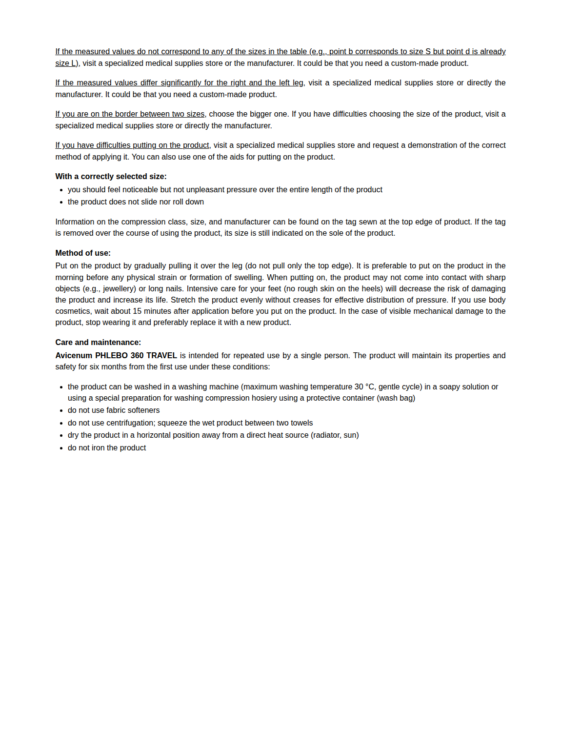If the measured values do not correspond to any of the sizes in the table (e.g., point b corresponds to size S but point d is already size L), visit a specialized medical supplies store or the manufacturer. It could be that you need a custom-made product.
If the measured values differ significantly for the right and the left leg, visit a specialized medical supplies store or directly the manufacturer. It could be that you need a custom-made product.
If you are on the border between two sizes, choose the bigger one. If you have difficulties choosing the size of the product, visit a specialized medical supplies store or directly the manufacturer.
If you have difficulties putting on the product, visit a specialized medical supplies store and request a demonstration of the correct method of applying it. You can also use one of the aids for putting on the product.
With a correctly selected size:
you should feel noticeable but not unpleasant pressure over the entire length of the product
the product does not slide nor roll down
Information on the compression class, size, and manufacturer can be found on the tag sewn at the top edge of product. If the tag is removed over the course of using the product, its size is still indicated on the sole of the product.
Method of use:
Put on the product by gradually pulling it over the leg (do not pull only the top edge). It is preferable to put on the product in the morning before any physical strain or formation of swelling. When putting on, the product may not come into contact with sharp objects (e.g., jewellery) or long nails. Intensive care for your feet (no rough skin on the heels) will decrease the risk of damaging the product and increase its life. Stretch the product evenly without creases for effective distribution of pressure. If you use body cosmetics, wait about 15 minutes after application before you put on the product. In the case of visible mechanical damage to the product, stop wearing it and preferably replace it with a new product.
Care and maintenance:
Avicenum PHLEBO 360 TRAVEL is intended for repeated use by a single person. The product will maintain its properties and safety for six months from the first use under these conditions:
the product can be washed in a washing machine (maximum washing temperature 30 °C, gentle cycle) in a soapy solution or using a special preparation for washing compression hosiery using a protective container (wash bag)
do not use fabric softeners
do not use centrifugation; squeeze the wet product between two towels
dry the product in a horizontal position away from a direct heat source (radiator, sun)
do not iron the product